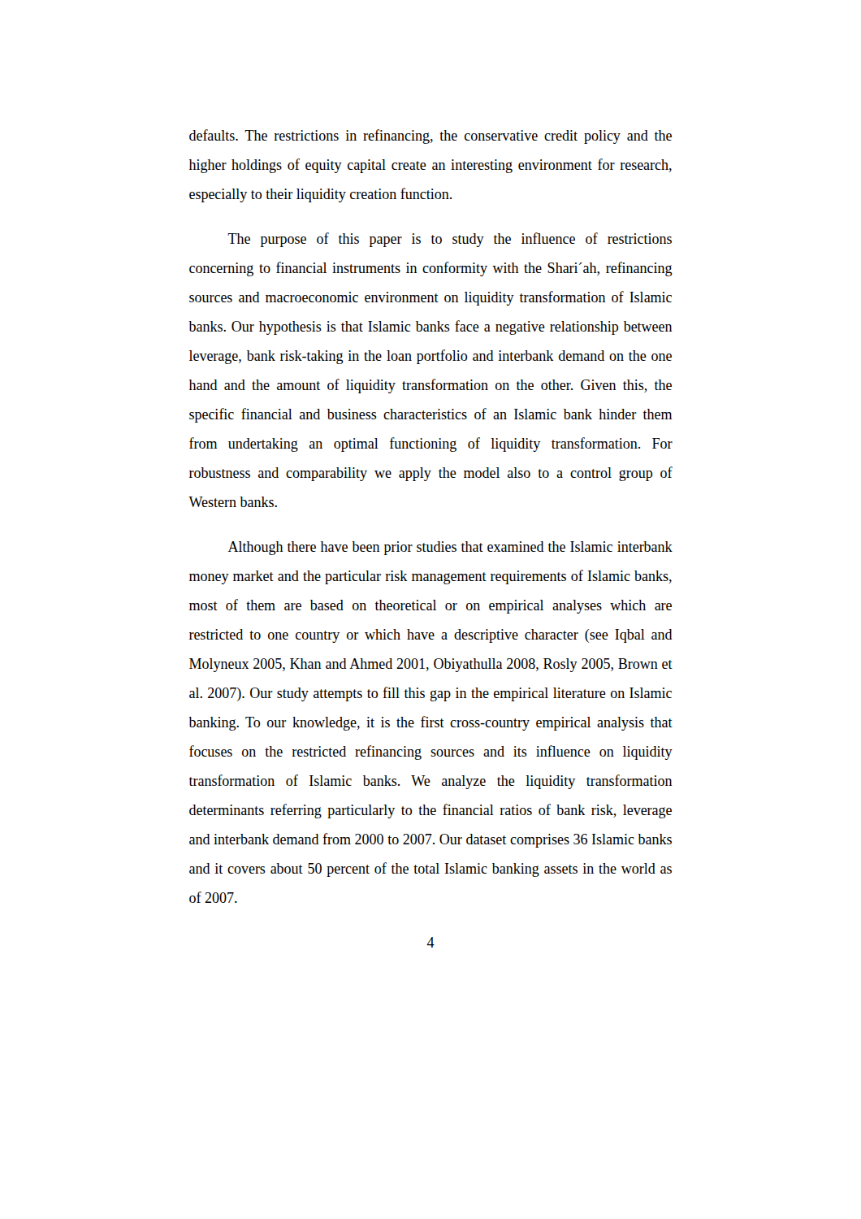defaults. The restrictions in refinancing, the conservative credit policy and the higher holdings of equity capital create an interesting environment for research, especially to their liquidity creation function.
The purpose of this paper is to study the influence of restrictions concerning to financial instruments in conformity with the Shari´ah, refinancing sources and macroeconomic environment on liquidity transformation of Islamic banks. Our hypothesis is that Islamic banks face a negative relationship between leverage, bank risk-taking in the loan portfolio and interbank demand on the one hand and the amount of liquidity transformation on the other. Given this, the specific financial and business characteristics of an Islamic bank hinder them from undertaking an optimal functioning of liquidity transformation. For robustness and comparability we apply the model also to a control group of Western banks.
Although there have been prior studies that examined the Islamic interbank money market and the particular risk management requirements of Islamic banks, most of them are based on theoretical or on empirical analyses which are restricted to one country or which have a descriptive character (see Iqbal and Molyneux 2005, Khan and Ahmed 2001, Obiyathulla 2008, Rosly 2005, Brown et al. 2007). Our study attempts to fill this gap in the empirical literature on Islamic banking. To our knowledge, it is the first cross-country empirical analysis that focuses on the restricted refinancing sources and its influence on liquidity transformation of Islamic banks. We analyze the liquidity transformation determinants referring particularly to the financial ratios of bank risk, leverage and interbank demand from 2000 to 2007. Our dataset comprises 36 Islamic banks and it covers about 50 percent of the total Islamic banking assets in the world as of 2007.
4